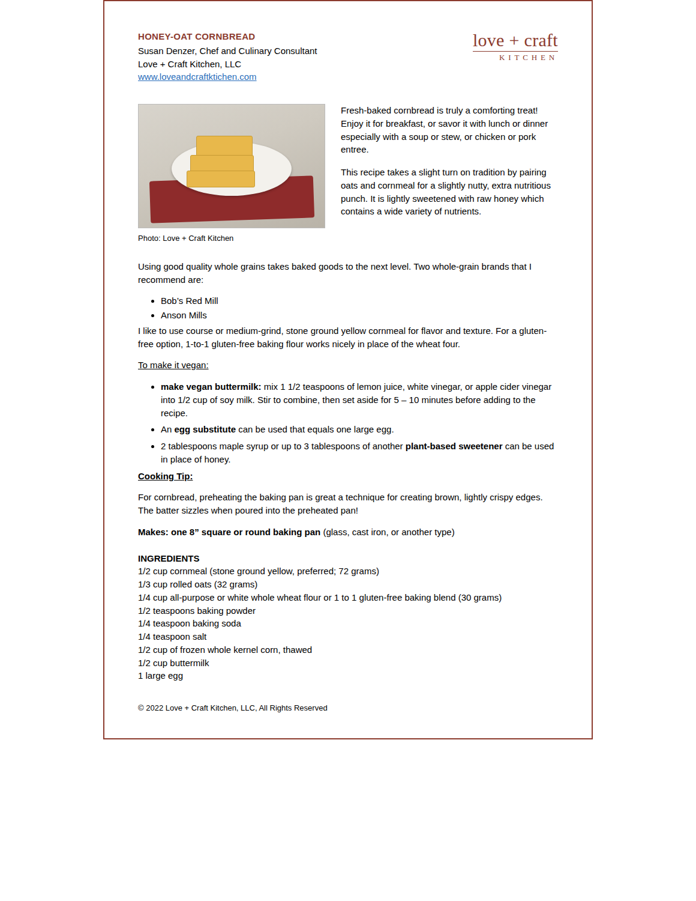HONEY-OAT CORNBREAD
Susan Denzer, Chef and Culinary Consultant
Love + Craft Kitchen, LLC
www.loveandcraftktichen.com
love + craft
KITCHEN
Photo: Love + Craft Kitchen
Fresh-baked cornbread is truly a comforting treat! Enjoy it for breakfast, or savor it with lunch or dinner especially with a soup or stew, or chicken or pork entree.
This recipe takes a slight turn on tradition by pairing oats and cornmeal for a slightly nutty, extra nutritious punch. It is lightly sweetened with raw honey which contains a wide variety of nutrients.
Using good quality whole grains takes baked goods to the next level. Two whole-grain brands that I recommend are:
Bob’s Red Mill
Anson Mills
I like to use course or medium-grind, stone ground yellow cornmeal for flavor and texture. For a gluten-free option, 1-to-1 gluten-free baking flour works nicely in place of the wheat four.
To make it vegan:
make vegan buttermilk: mix 1 1/2 teaspoons of lemon juice, white vinegar, or apple cider vinegar into 1/2 cup of soy milk. Stir to combine, then set aside for 5 – 10 minutes before adding to the recipe.
An egg substitute can be used that equals one large egg.
2 tablespoons maple syrup or up to 3 tablespoons of another plant-based sweetener can be used in place of honey.
Cooking Tip:
For cornbread, preheating the baking pan is great a technique for creating brown, lightly crispy edges. The batter sizzles when poured into the preheated pan!
Makes: one 8” square or round baking pan (glass, cast iron, or another type)
INGREDIENTS
1/2 cup cornmeal (stone ground yellow, preferred; 72 grams)
1/3 cup rolled oats (32 grams)
1/4 cup all-purpose or white whole wheat flour or 1 to 1 gluten-free baking blend (30 grams)
1/2 teaspoons baking powder
1/4 teaspoon baking soda
1/4 teaspoon salt
1/2 cup of frozen whole kernel corn, thawed
1/2 cup buttermilk
1 large egg
© 2022 Love + Craft Kitchen, LLC, All Rights Reserved